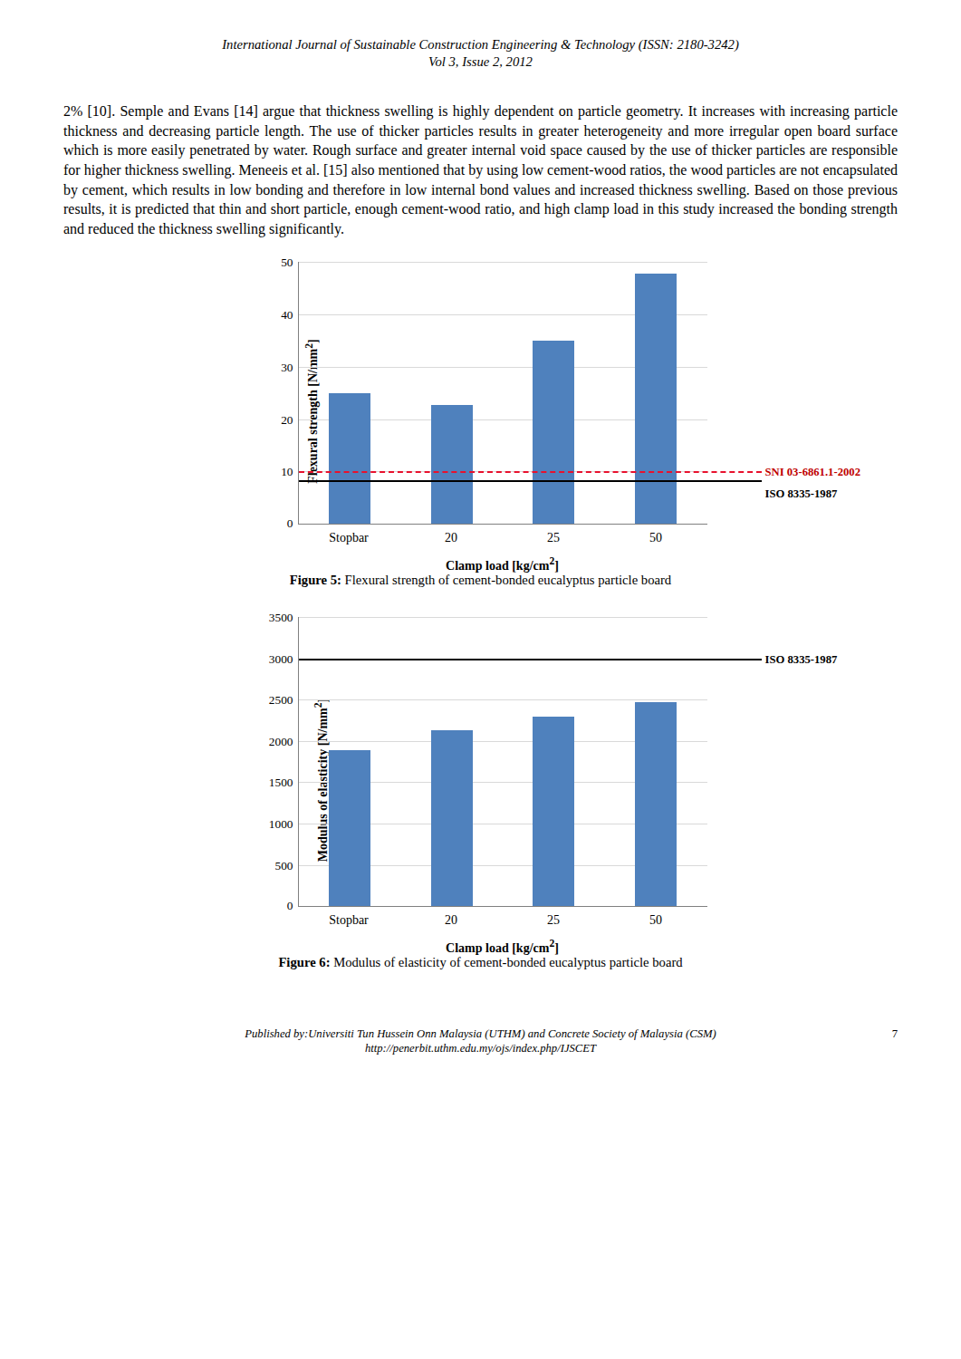International Journal of Sustainable Construction Engineering & Technology (ISSN: 2180-3242)
Vol 3, Issue 2, 2012
2% [10]. Semple and Evans [14] argue that thickness swelling is highly dependent on particle geometry. It increases with increasing particle thickness and decreasing particle length. The use of thicker particles results in greater heterogeneity and more irregular open board surface which is more easily penetrated by water. Rough surface and greater internal void space caused by the use of thicker particles are responsible for higher thickness swelling. Meneeis et al. [15] also mentioned that by using low cement-wood ratios, the wood particles are not encapsulated by cement, which results in low bonding and therefore in low internal bond values and increased thickness swelling. Based on those previous results, it is predicted that thin and short particle, enough cement-wood ratio, and high clamp load in this study increased the bonding strength and reduced the thickness swelling significantly.
Flexural strength [N/mm2]
50
40
30
20
10
0
SNI 03-6861.1-2002
ISO 8335-1987
Stopbar 20 25 50
Clamp load [kg/cm2]
Figure 5: Flexural strength of cement-bonded eucalyptus particle board
Modulus of elasticity [N/mm2]
3500
3000
2500
2000
1500
1000
500
0
ISO 8335-1987
Stopbar 20 25 50
Clamp load [kg/cm2]
Figure 6: Modulus of elasticity of cement-bonded eucalyptus particle board
7 Published by:Universiti Tun Hussein Onn Malaysia (UTHM) and Concrete Society of Malaysia (CSM)
http://penerbit.uthm.edu.my/ojs/index.php/IJSCET